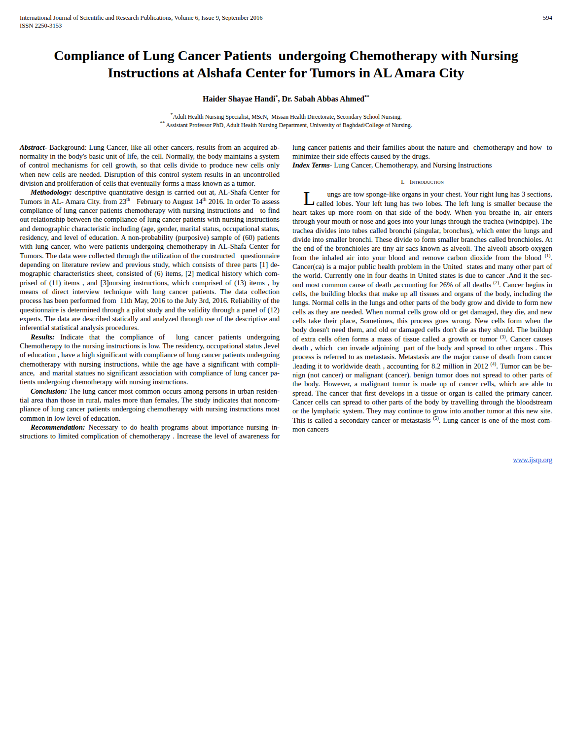International Journal of Scientific and Research Publications, Volume 6, Issue 9, September 2016
ISSN 2250-3153
594
Compliance of Lung Cancer Patients undergoing Chemotherapy with Nursing Instructions at Alshafa Center for Tumors in AL Amara City
Haider Shayae Handi*, Dr. Sabah Abbas Ahmed**
*Adult Health Nursing Specialist, MScN, Missan Health Directorate, Secondary School Nursing.
** Assistant Professor PhD, Adult Health Nursing Department, University of Baghdad/College of Nursing.
Abstract- Background: Lung Cancer, like all other cancers, results from an acquired abnormality in the body's basic unit of life, the cell. Normally, the body maintains a system of control mechanisms for cell growth, so that cells divide to produce new cells only when new cells are needed. Disruption of this control system results in an uncontrolled division and proliferation of cells that eventually forms a mass known as a tumor.
Methodology: descriptive quantitative design is carried out at, AL-Shafa Center for Tumors in AL- Amara City. from 23th February to August 14th 2016. In order To assess compliance of lung cancer patients chemotherapy with nursing instructions and to find out relationship between the compliance of lung cancer patients with nursing instructions and demographic characteristic including (age, gender, marital status, occupational status, residency, and level of education. A non-probability (purposive) sample of (60) patients with lung cancer, who were patients undergoing chemotherapy in AL-Shafa Center for Tumors. The data were collected through the utilization of the constructed questionnaire depending on literature review and previous study, which consists of three parts [1] demographic characteristics sheet, consisted of (6) items, [2] medical history which comprised of (11) items , and [3]nursing instructions, which comprised of (13) items , by means of direct interview technique with lung cancer patients. The data collection process has been performed from 11th May, 2016 to the July 3rd, 2016. Reliability of the questionnaire is determined through a pilot study and the validity through a panel of (12) experts. The data are described statically and analyzed through use of the descriptive and inferential statistical analysis procedures.
Results: Indicate that the compliance of lung cancer patients undergoing Chemotherapy to the nursing instructions is low. The residency, occupational status ,level of education , have a high significant with compliance of lung cancer patients undergoing chemotherapy with nursing instructions, while the age have a significant with compliance, and marital statues no significant association with compliance of lung cancer patients undergoing chemotherapy with nursing instructions.
Conclusion: The lung cancer most common occurs among persons in urban residential area than those in rural, males more than females, The study indicates that noncompliance of lung cancer patients undergoing chemotherapy with nursing instructions most common in low level of education.
Recommendation: Necessary to do health programs about importance nursing instructions to limited complication of chemotherapy . Increase the level of awareness for lung cancer patients and their families about the nature and chemotherapy and how to minimize their side effects caused by the drugs.
Index Terms- Lung Cancer, Chemotherapy, and Nursing Instructions
I. Introduction
Lungs are tow sponge-like organs in your chest. Your right lung has 3 sections, called lobes. Your left lung has two lobes. The left lung is smaller because the heart takes up more room on that side of the body. When you breathe in, air enters through your mouth or nose and goes into your lungs through the trachea (windpipe). The trachea divides into tubes called bronchi (singular, bronchus), which enter the lungs and divide into smaller bronchi. These divide to form smaller branches called bronchioles. At the end of the bronchioles are tiny air sacs known as alveoli. The alveoli absorb oxygen from the inhaled air into your blood and remove carbon dioxide from the blood (1). Cancer(ca) is a major public health problem in the United states and many other part of the world. Currently one in four deaths in United states is due to cancer .And it the second most common cause of death ,accounting for 26% of all deaths (2). Cancer begins in cells, the building blocks that make up all tissues and organs of the body, including the lungs. Normal cells in the lungs and other parts of the body grow and divide to form new cells as they are needed. When normal cells grow old or get damaged, they die, and new cells take their place, Sometimes, this process goes wrong. New cells form when the body doesn't need them, and old or damaged cells don't die as they should. The buildup of extra cells often forms a mass of tissue called a growth or tumor (3). Cancer causes death , which can invade adjoining part of the body and spread to other organs . This process is referred to as metastasis. Metastasis are the major cause of death from cancer .leading it to worldwide death , accounting for 8.2 million in 2012 (4). Tumor can be benign (not cancer) or malignant (cancer). benign tumor does not spread to other parts of the body. However, a malignant tumor is made up of cancer cells, which are able to spread. The cancer that first develops in a tissue or organ is called the primary cancer. Cancer cells can spread to other parts of the body by travelling through the bloodstream or the lymphatic system. They may continue to grow into another tumor at this new site. This is called a secondary cancer or metastasis (5). Lung cancer is one of the most common cancers
www.ijsrp.org